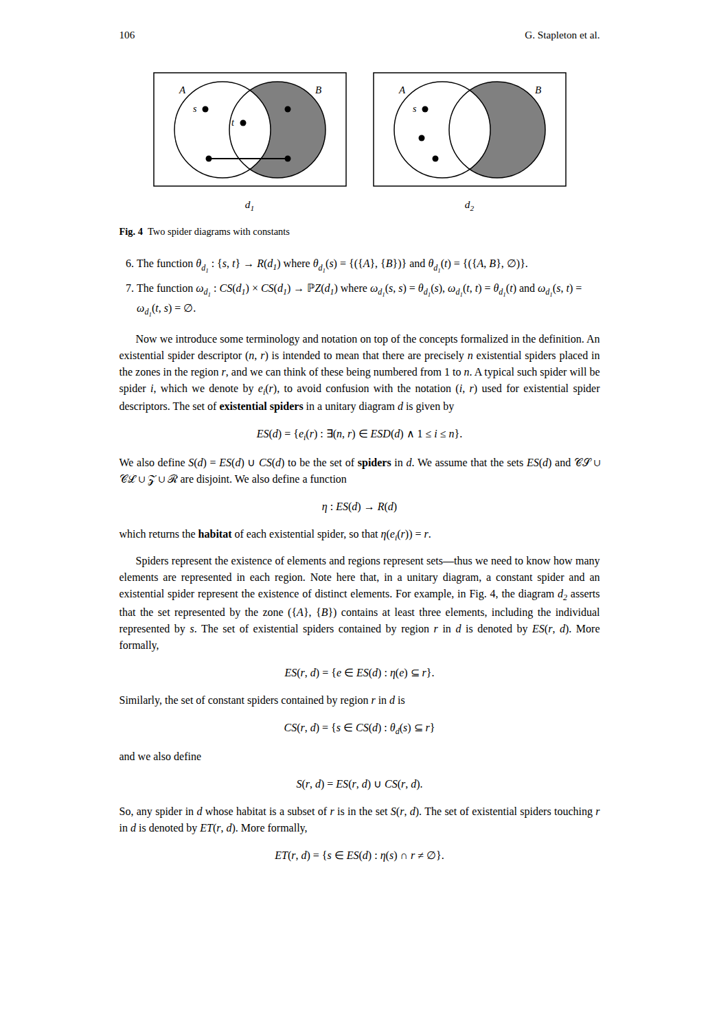106 G. Stapleton et al.
A B s t
d1
A B s
d2
Fig. 4 Two spider diagrams with constants
The function θd1 : {s, t} → R(d1) where θd1(s) = {({A}, {B})} and θd1(t) = {({A, B}, ∅)}.
The function ωd1 : CS(d1) × CS(d1) → ℙZ(d1) where ωd1(s, s) = θd1(s), ωd1(t, t) = θd1(t) and ωd1(s, t) = ωd1(t, s) = ∅.
Now we introduce some terminology and notation on top of the concepts formalized in the definition. An existential spider descriptor (n, r) is intended to mean that there are precisely n existential spiders placed in the zones in the region r, and we can think of these being numbered from 1 to n. A typical such spider will be spider i, which we denote by ei(r), to avoid confusion with the notation (i, r) used for existential spider descriptors. The set of existential spiders in a unitary diagram d is given by
ES(d) = {ei(r) : ∃(n, r) ∈ ESD(d) ∧ 1 ≤ i ≤ n}.
We also define S(d) = ES(d) ∪ CS(d) to be the set of spiders in d. We assume that the sets ES(d) and 𝒞𝒮 ∪ 𝒞ℒ ∪ 𝒵 ∪ ℛ are disjoint. We also define a function
η : ES(d) → R(d)
which returns the habitat of each existential spider, so that η(ei(r)) = r.
Spiders represent the existence of elements and regions represent sets—thus we need to know how many elements are represented in each region. Note here that, in a unitary diagram, a constant spider and an existential spider represent the existence of distinct elements. For example, in Fig. 4, the diagram d2 asserts that the set represented by the zone ({A}, {B}) contains at least three elements, including the individual represented by s. The set of existential spiders contained by region r in d is denoted by ES(r, d). More formally,
ES(r, d) = {e ∈ ES(d) : η(e) ⊆ r}.
Similarly, the set of constant spiders contained by region r in d is
CS(r, d) = {s ∈ CS(d) : θd(s) ⊆ r}
and we also define
S(r, d) = ES(r, d) ∪ CS(r, d).
So, any spider in d whose habitat is a subset of r is in the set S(r, d). The set of existential spiders touching r in d is denoted by ET(r, d). More formally,
ET(r, d) = {s ∈ ES(d) : η(s) ∩ r ≠ ∅}.